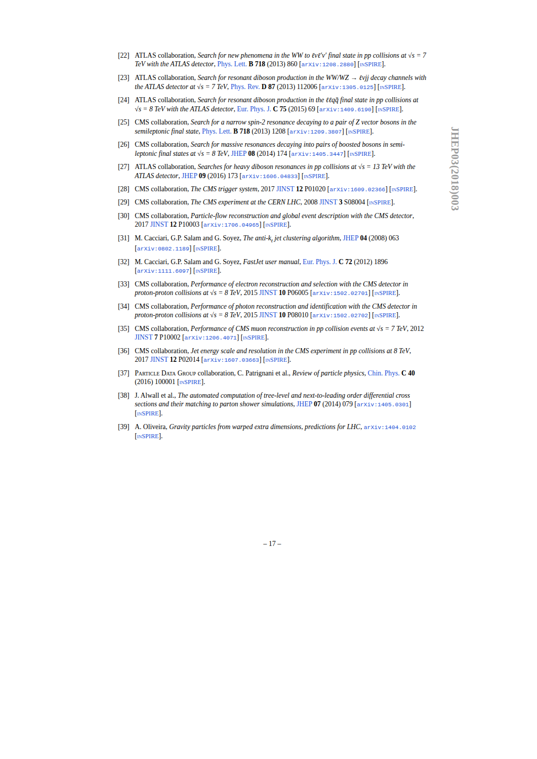JHEP03(2018)003
[22] ATLAS collaboration, Search for new phenomena in the WW to ℓνℓ′ν′ final state in pp collisions at √s = 7 TeV with the ATLAS detector, Phys. Lett. B 718 (2013) 860 [arXiv:1208.2880] [inSPIRE].
[23] ATLAS collaboration, Search for resonant diboson production in the WW/WZ → ℓνjj decay channels with the ATLAS detector at √s = 7 TeV, Phys. Rev. D 87 (2013) 112006 [arXiv:1305.0125] [inSPIRE].
[24] ATLAS collaboration, Search for resonant diboson production in the ℓℓqq̄ final state in pp collisions at √s = 8 TeV with the ATLAS detector, Eur. Phys. J. C 75 (2015) 69 [arXiv:1409.6190] [inSPIRE].
[25] CMS collaboration, Search for a narrow spin-2 resonance decaying to a pair of Z vector bosons in the semileptonic final state, Phys. Lett. B 718 (2013) 1208 [arXiv:1209.3807] [inSPIRE].
[26] CMS collaboration, Search for massive resonances decaying into pairs of boosted bosons in semi-leptonic final states at √s = 8 TeV, JHEP 08 (2014) 174 [arXiv:1405.3447] [inSPIRE].
[27] ATLAS collaboration, Searches for heavy diboson resonances in pp collisions at √s = 13 TeV with the ATLAS detector, JHEP 09 (2016) 173 [arXiv:1606.04833] [inSPIRE].
[28] CMS collaboration, The CMS trigger system, 2017 JINST 12 P01020 [arXiv:1609.02366] [inSPIRE].
[29] CMS collaboration, The CMS experiment at the CERN LHC, 2008 JINST 3 S08004 [inSPIRE].
[30] CMS collaboration, Particle-flow reconstruction and global event description with the CMS detector, 2017 JINST 12 P10003 [arXiv:1706.04965] [inSPIRE].
[31] M. Cacciari, G.P. Salam and G. Soyez, The anti-kt jet clustering algorithm, JHEP 04 (2008) 063 [arXiv:0802.1189] [inSPIRE].
[32] M. Cacciari, G.P. Salam and G. Soyez, FastJet user manual, Eur. Phys. J. C 72 (2012) 1896 [arXiv:1111.6097] [inSPIRE].
[33] CMS collaboration, Performance of electron reconstruction and selection with the CMS detector in proton-proton collisions at √s = 8 TeV, 2015 JINST 10 P06005 [arXiv:1502.02701] [inSPIRE].
[34] CMS collaboration, Performance of photon reconstruction and identification with the CMS detector in proton-proton collisions at √s = 8 TeV, 2015 JINST 10 P08010 [arXiv:1502.02702] [inSPIRE].
[35] CMS collaboration, Performance of CMS muon reconstruction in pp collision events at √s = 7 TeV, 2012 JINST 7 P10002 [arXiv:1206.4071] [inSPIRE].
[36] CMS collaboration, Jet energy scale and resolution in the CMS experiment in pp collisions at 8 TeV, 2017 JINST 12 P02014 [arXiv:1607.03663] [inSPIRE].
[37] Particle Data Group collaboration, C. Patrignani et al., Review of particle physics, Chin. Phys. C 40 (2016) 100001 [inSPIRE].
[38] J. Alwall et al., The automated computation of tree-level and next-to-leading order differential cross sections and their matching to parton shower simulations, JHEP 07 (2014) 079 [arXiv:1405.0301] [inSPIRE].
[39] A. Oliveira, Gravity particles from warped extra dimensions, predictions for LHC, arXiv:1404.0102 [inSPIRE].
– 17 –